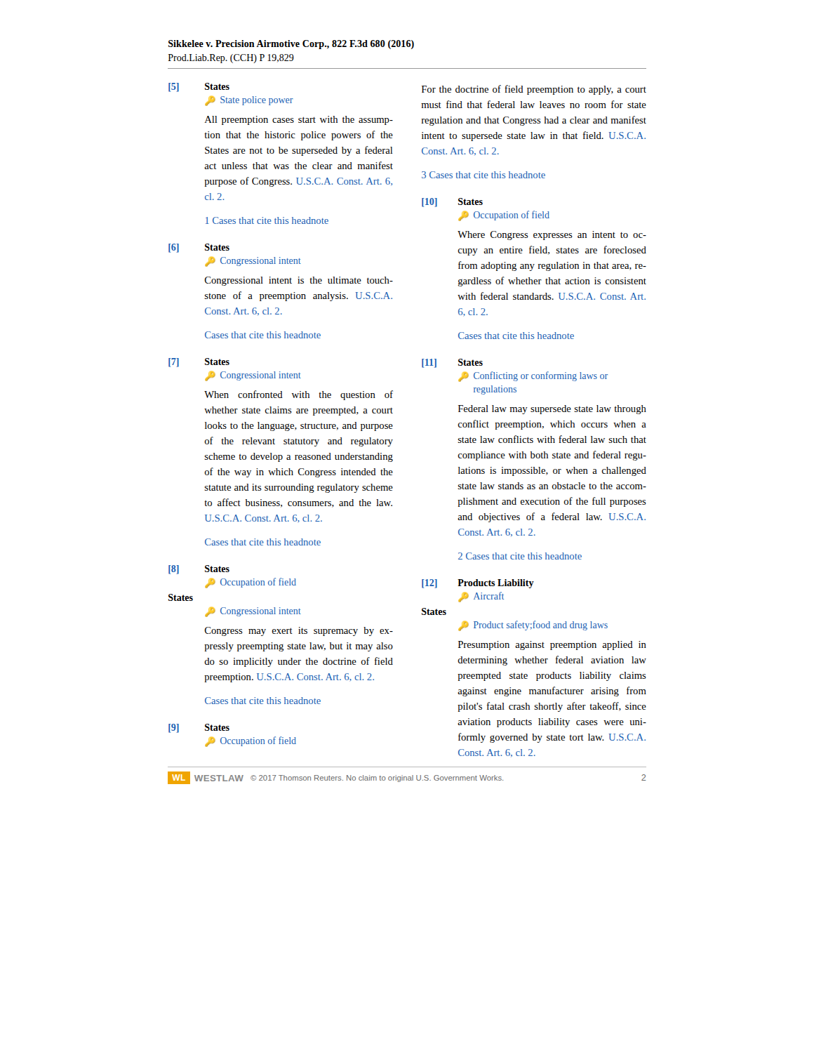Sikkelee v. Precision Airmotive Corp., 822 F.3d 680 (2016)
Prod.Liab.Rep. (CCH) P 19,829
[5]
States
🔑State police power
All preemption cases start with the assumption that the historic police powers of the States are not to be superseded by a federal act unless that was the clear and manifest purpose of Congress. U.S.C.A. Const. Art. 6, cl. 2.
1 Cases that cite this headnote
[6]
States
🔑Congressional intent
Congressional intent is the ultimate touchstone of a preemption analysis. U.S.C.A. Const. Art. 6, cl. 2.
Cases that cite this headnote
[7]
States
🔑Congressional intent
When confronted with the question of whether state claims are preempted, a court looks to the language, structure, and purpose of the relevant statutory and regulatory scheme to develop a reasoned understanding of the way in which Congress intended the statute and its surrounding regulatory scheme to affect business, consumers, and the law. U.S.C.A. Const. Art. 6, cl. 2.
Cases that cite this headnote
[8]
States
🔑Occupation of field
States
🔑Congressional intent
Congress may exert its supremacy by expressly preempting state law, but it may also do so implicitly under the doctrine of field preemption. U.S.C.A. Const. Art. 6, cl. 2.
Cases that cite this headnote
[9]
States
🔑Occupation of field
For the doctrine of field preemption to apply, a court must find that federal law leaves no room for state regulation and that Congress had a clear and manifest intent to supersede state law in that field. U.S.C.A. Const. Art. 6, cl. 2.
3 Cases that cite this headnote
[10]
States
🔑Occupation of field
Where Congress expresses an intent to occupy an entire field, states are foreclosed from adopting any regulation in that area, regardless of whether that action is consistent with federal standards. U.S.C.A. Const. Art. 6, cl. 2.
Cases that cite this headnote
[11]
States
🔑Conflicting or conforming laws or regulations
Federal law may supersede state law through conflict preemption, which occurs when a state law conflicts with federal law such that compliance with both state and federal regulations is impossible, or when a challenged state law stands as an obstacle to the accomplishment and execution of the full purposes and objectives of a federal law. U.S.C.A. Const. Art. 6, cl. 2.
2 Cases that cite this headnote
[12]
Products Liability
🔑Aircraft
States
🔑Product safety;food and drug laws
Presumption against preemption applied in determining whether federal aviation law preempted state products liability claims against engine manufacturer arising from pilot's fatal crash shortly after takeoff, since aviation products liability cases were uniformly governed by state tort law. U.S.C.A. Const. Art. 6, cl. 2.
WL WESTLAW
© 2017 Thomson Reuters. No claim to original U.S. Government Works.
2